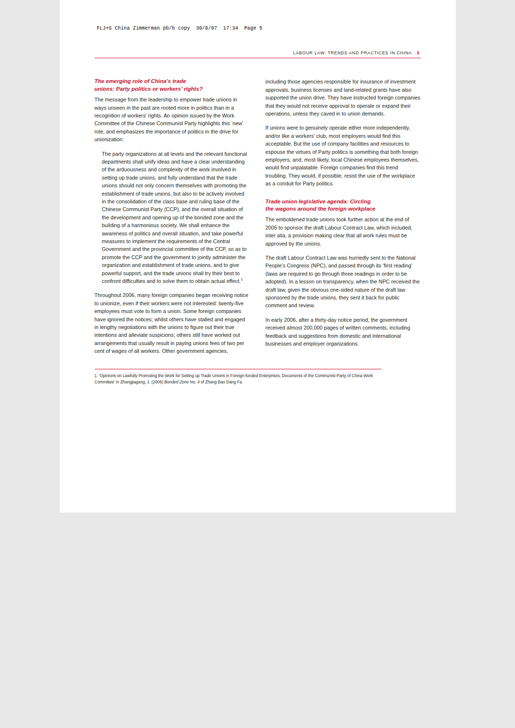FLJ+S China Zimmerman pb/b copy 30/8/07 17:34 Page 5
LABOUR LAW: TRENDS AND PRACTICES IN CHINA · 5
The emerging role of China’s trade
unions: Party politics or workers’ rights?
The message from the leadership to empower trade unions in ways unseen in the past are rooted more in politics than in a recognition of workers’ rights. An opinion issued by the Work Committee of the Chinese Communist Party highlights this ‘new’ role, and emphasizes the importance of politics in the drive for unionization:
The party organizations at all levels and the relevant functional departments shall unify ideas and have a clear understanding of the arduousness and complexity of the work involved in setting up trade unions, and fully understand that the trade unions should not only concern themselves with promoting the establishment of trade unions, but also to be actively involved in the consolidation of the class base and ruling base of the Chinese Communist Party (CCP), and the overall situation of the development and opening up of the bonded zone and the building of a harmonious society. We shall enhance the awareness of politics and overall situation, and take powerful measures to implement the requirements of the Central Government and the provincial committee of the CCP, so as to promote the CCP and the government to jointly administer the organization and establishment of trade unions, and to give powerful support, and the trade unions shall try their best to confront difficulties and to solve them to obtain actual effect.1
Throughout 2006, many foreign companies began receiving notice to unionize, even if their workers were not interested: twenty-five employees must vote to form a union. Some foreign companies have ignored the notices; whilst others have stalled and engaged in lengthy negotiations with the unions to figure out their true intentions and alleviate suspicions; others still have worked out arrangements that usually result in paying unions fees of two per cent of wages of all workers. Other government agencies, including those agencies responsible for insurance of investment approvals, business licenses and land-related grants have also supported the union drive. They have instructed foreign companies that they would not receive approval to operate or expand their operations, unless they caved in to union demands.
If unions were to genuinely operate either more independently, and/or like a workers’ club, most employers would find this acceptable. But the use of company facilities and resources to espouse the virtues of Party politics is something that both foreign employers, and, most likely, local Chinese employees themselves, would find unpalatable. Foreign companies find this trend troubling. They would, if possible, resist the use of the workplace as a conduit for Party politics.
Trade union legislative agenda: Circling
the wagons around the foreign workplace
The emboldened trade unions took further action at the end of 2005 to sponsor the draft Labour Contract Law, which included, inter alia, a provision making clear that all work rules must be approved by the unions.
The draft Labour Contract Law was hurriedly sent to the National People’s Congress (NPC), and passed through its ‘first reading’ (laws are required to go through three readings in order to be adopted). In a lesson on transparency, when the NPC received the draft law, given the obvious one-sided nature of the draft law sponsored by the trade unions, they sent it back for public comment and review.
In early 2006, after a thirty-day notice period, the government received almost 200,000 pages of written comments, including feedback and suggestions from domestic and international businesses and employer organizations.
1. ‘Opinions on Lawfully Promoting the Work for Setting up Trade Unions in Foreign-funded Enterprises, Documents of the Communist Party of China Work Committee’ in Zhangjiagang, J. (2006) Bonded Zone No. 4 of Zhang Bao Dang Fa.